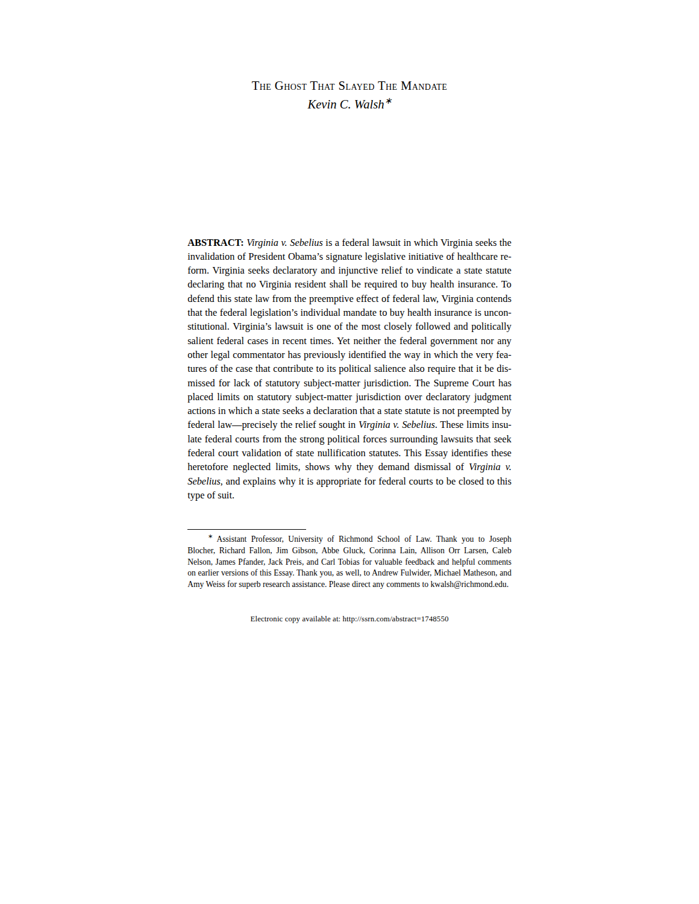The Ghost That Slayed The Mandate
Kevin C. Walsh∗
ABSTRACT: Virginia v. Sebelius is a federal lawsuit in which Virginia seeks the invalidation of President Obama’s signature legislative initiative of healthcare reform. Virginia seeks declaratory and injunctive relief to vindicate a state statute declaring that no Virginia resident shall be required to buy health insurance. To defend this state law from the preemptive effect of federal law, Virginia contends that the federal legislation’s individual mandate to buy health insurance is unconstitutional. Virginia’s lawsuit is one of the most closely followed and politically salient federal cases in recent times. Yet neither the federal government nor any other legal commentator has previously identified the way in which the very features of the case that contribute to its political salience also require that it be dismissed for lack of statutory subject-matter jurisdiction. The Supreme Court has placed limits on statutory subject-matter jurisdiction over declaratory judgment actions in which a state seeks a declaration that a state statute is not preempted by federal law—precisely the relief sought in Virginia v. Sebelius. These limits insulate federal courts from the strong political forces surrounding lawsuits that seek federal court validation of state nullification statutes. This Essay identifies these heretofore neglected limits, shows why they demand dismissal of Virginia v. Sebelius, and explains why it is appropriate for federal courts to be closed to this type of suit.
∗ Assistant Professor, University of Richmond School of Law. Thank you to Joseph Blocher, Richard Fallon, Jim Gibson, Abbe Gluck, Corinna Lain, Allison Orr Larsen, Caleb Nelson, James Pfander, Jack Preis, and Carl Tobias for valuable feedback and helpful comments on earlier versions of this Essay. Thank you, as well, to Andrew Fulwider, Michael Matheson, and Amy Weiss for superb research assistance. Please direct any comments to kwalsh@richmond.edu.
Electronic copy available at: http://ssrn.com/abstract=1748550